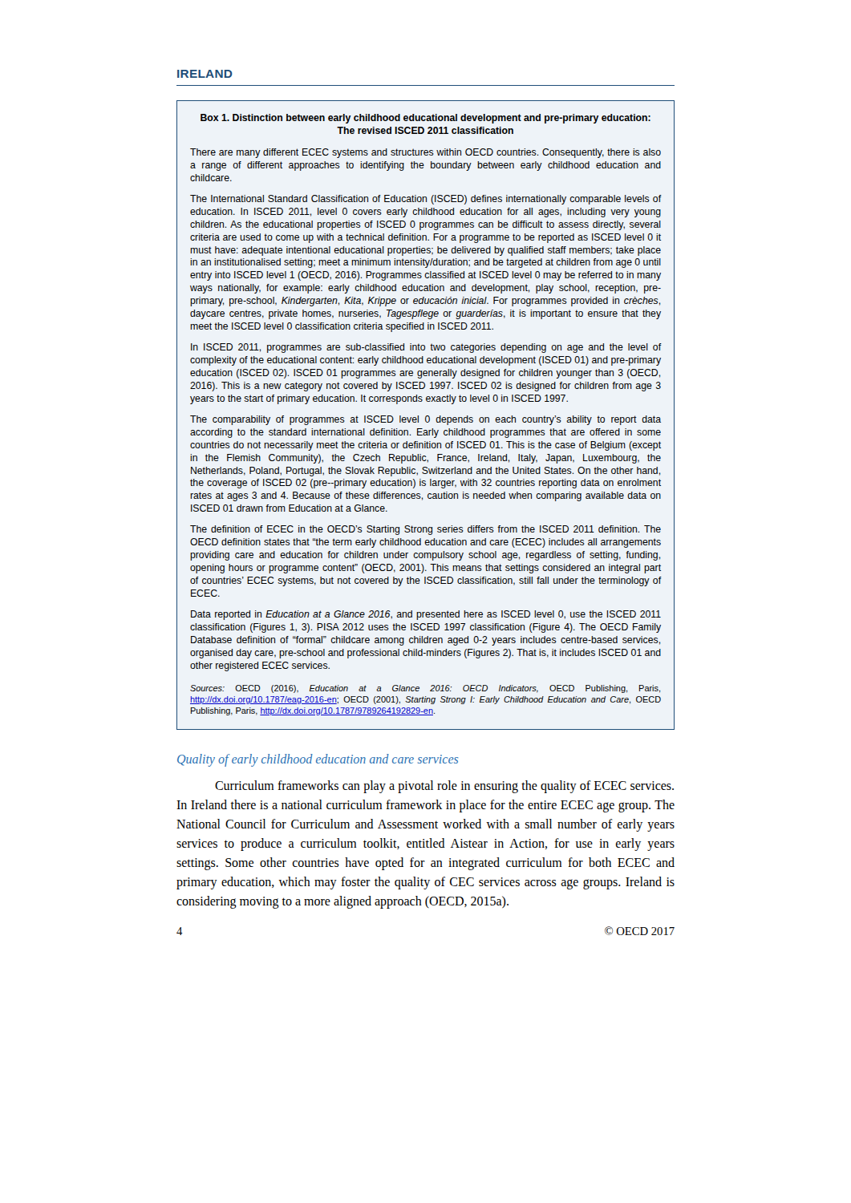IRELAND
Box 1. Distinction between early childhood educational development and pre-primary education:
The revised ISCED 2011 classification
There are many different ECEC systems and structures within OECD countries. Consequently, there is also a range of different approaches to identifying the boundary between early childhood education and childcare.
The International Standard Classification of Education (ISCED) defines internationally comparable levels of education. In ISCED 2011, level 0 covers early childhood education for all ages, including very young children. As the educational properties of ISCED 0 programmes can be difficult to assess directly, several criteria are used to come up with a technical definition. For a programme to be reported as ISCED level 0 it must have: adequate intentional educational properties; be delivered by qualified staff members; take place in an institutionalised setting; meet a minimum intensity/duration; and be targeted at children from age 0 until entry into ISCED level 1 (OECD, 2016). Programmes classified at ISCED level 0 may be referred to in many ways nationally, for example: early childhood education and development, play school, reception, pre-primary, pre-school, Kindergarten, Kita, Krippe or educación inicial. For programmes provided in crèches, daycare centres, private homes, nurseries, Tagespflege or guarderías, it is important to ensure that they meet the ISCED level 0 classification criteria specified in ISCED 2011.
In ISCED 2011, programmes are sub-classified into two categories depending on age and the level of complexity of the educational content: early childhood educational development (ISCED 01) and pre-primary education (ISCED 02). ISCED 01 programmes are generally designed for children younger than 3 (OECD, 2016). This is a new category not covered by ISCED 1997. ISCED 02 is designed for children from age 3 years to the start of primary education. It corresponds exactly to level 0 in ISCED 1997.
The comparability of programmes at ISCED level 0 depends on each country’s ability to report data according to the standard international definition. Early childhood programmes that are offered in some countries do not necessarily meet the criteria or definition of ISCED 01. This is the case of Belgium (except in the Flemish Community), the Czech Republic, France, Ireland, Italy, Japan, Luxembourg, the Netherlands, Poland, Portugal, the Slovak Republic, Switzerland and the United States. On the other hand, the coverage of ISCED 02 (pre--primary education) is larger, with 32 countries reporting data on enrolment rates at ages 3 and 4. Because of these differences, caution is needed when comparing available data on ISCED 01 drawn from Education at a Glance.
The definition of ECEC in the OECD’s Starting Strong series differs from the ISCED 2011 definition. The OECD definition states that “the term early childhood education and care (ECEC) includes all arrangements providing care and education for children under compulsory school age, regardless of setting, funding, opening hours or programme content” (OECD, 2001). This means that settings considered an integral part of countries’ ECEC systems, but not covered by the ISCED classification, still fall under the terminology of ECEC.
Data reported in Education at a Glance 2016, and presented here as ISCED level 0, use the ISCED 2011 classification (Figures 1, 3). PISA 2012 uses the ISCED 1997 classification (Figure 4). The OECD Family Database definition of “formal” childcare among children aged 0-2 years includes centre-based services, organised day care, pre-school and professional child-minders (Figures 2). That is, it includes ISCED 01 and other registered ECEC services.
Sources: OECD (2016), Education at a Glance 2016: OECD Indicators, OECD Publishing, Paris, http://dx.doi.org/10.1787/eag-2016-en; OECD (2001), Starting Strong I: Early Childhood Education and Care, OECD Publishing, Paris, http://dx.doi.org/10.1787/9789264192829-en.
Quality of early childhood education and care services
Curriculum frameworks can play a pivotal role in ensuring the quality of ECEC services. In Ireland there is a national curriculum framework in place for the entire ECEC age group. The National Council for Curriculum and Assessment worked with a small number of early years services to produce a curriculum toolkit, entitled Aistear in Action, for use in early years settings. Some other countries have opted for an integrated curriculum for both ECEC and primary education, which may foster the quality of CEC services across age groups. Ireland is considering moving to a more aligned approach (OECD, 2015a).
4 © OECD 2017